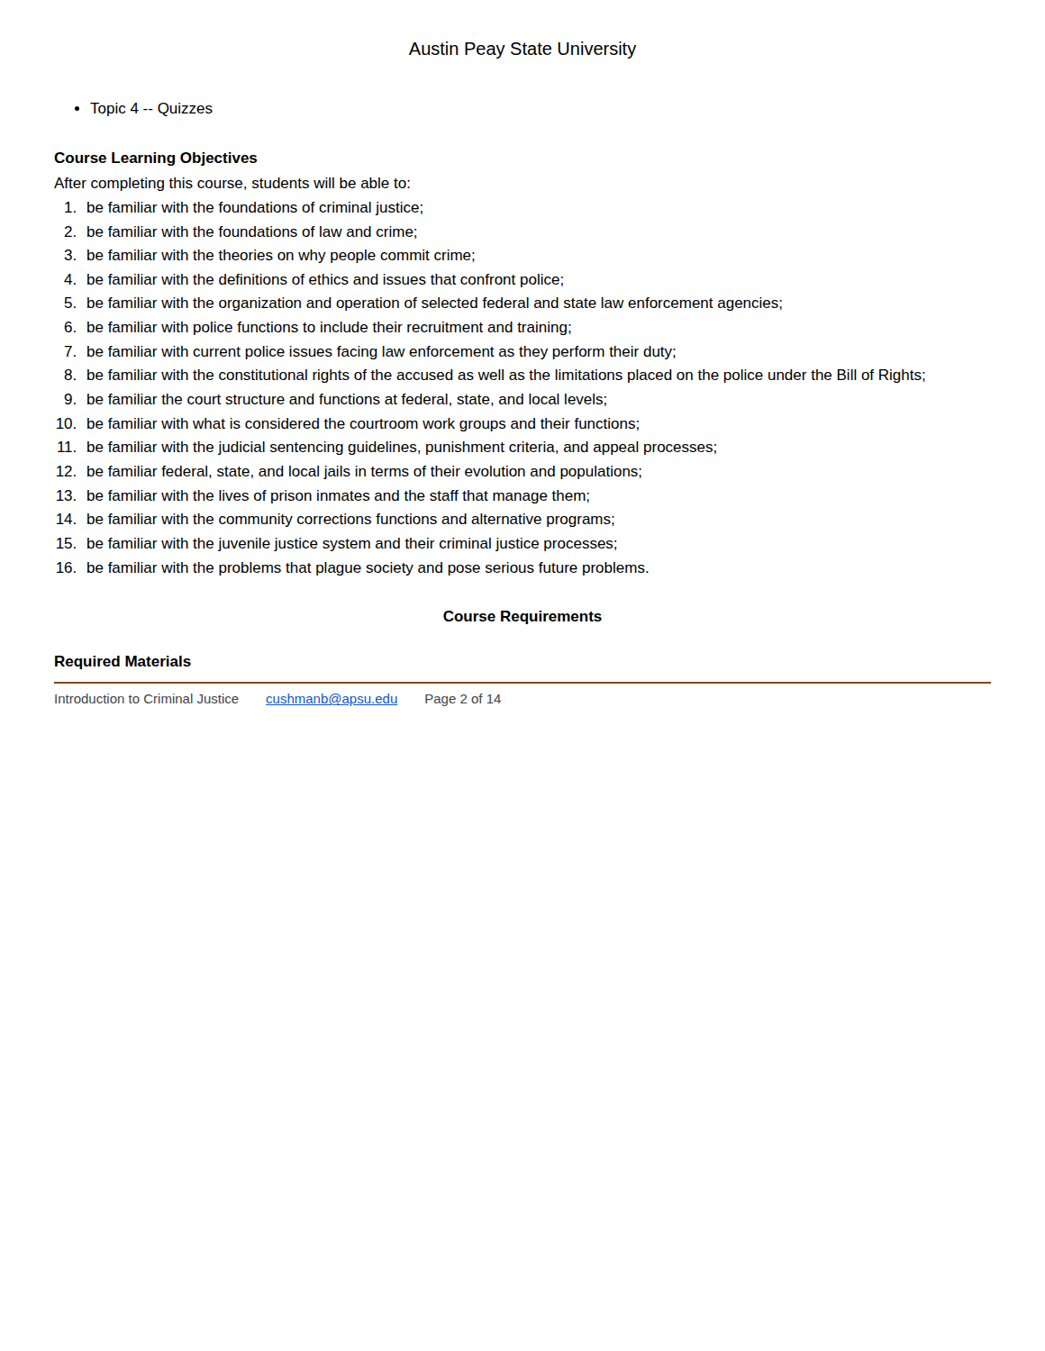Austin Peay State University
Topic 4 -- Quizzes
Course Learning Objectives
After completing this course, students will be able to:
be familiar with the foundations of criminal justice;
be familiar with the foundations of law and crime;
be familiar with the theories on why people commit crime;
be familiar with the definitions of ethics and issues that confront police;
be familiar with the organization and operation of selected federal and state law enforcement agencies;
be familiar with police functions to include their recruitment and training;
be familiar with current police issues facing law enforcement as they perform their duty;
be familiar with the constitutional rights of the accused as well as the limitations placed on the police under the Bill of Rights;
be familiar the court structure and functions at federal, state, and local levels;
be familiar with what is considered the courtroom work groups and their functions;
be familiar with the judicial sentencing guidelines, punishment criteria, and appeal processes;
be familiar federal, state, and local jails in terms of their evolution and populations;
be familiar with the lives of prison inmates and the staff that manage them;
be familiar with the community corrections functions and alternative programs;
be familiar with the juvenile justice system and their criminal justice processes;
be familiar with the problems that plague society and pose serious future problems.
Course Requirements
Required Materials
Introduction to Criminal Justice cushmanb@apsu.edu Page 2 of 14